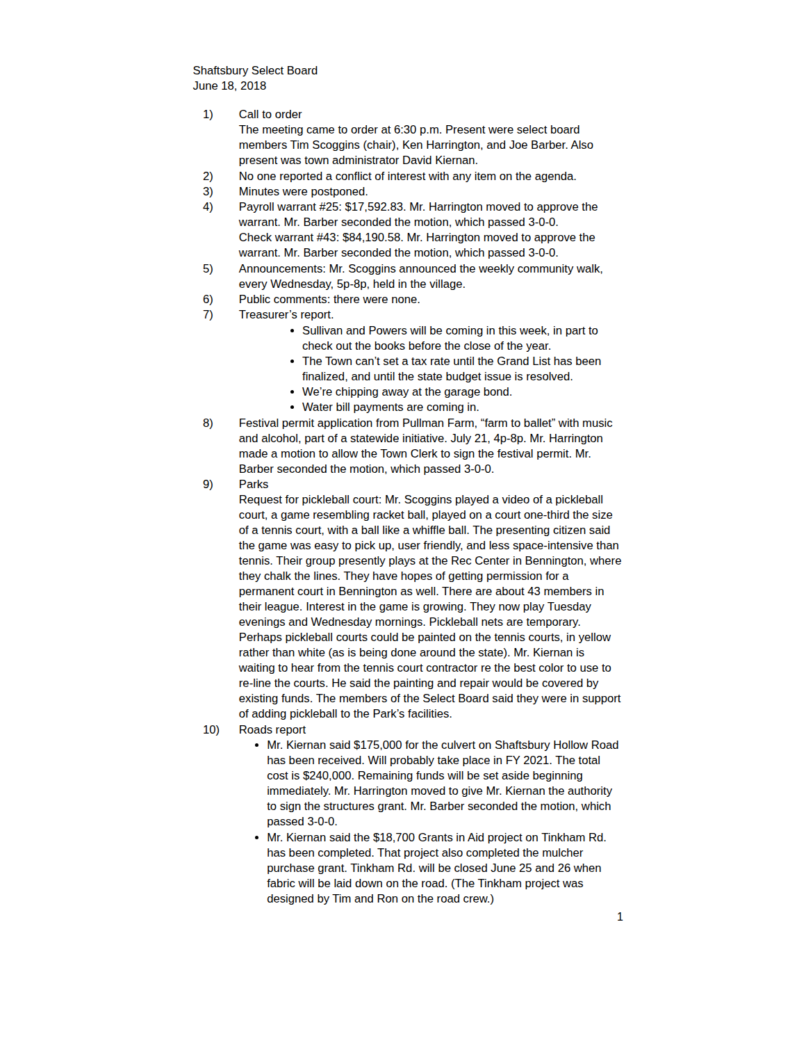Shaftsbury Select Board
June 18, 2018
Call to order
The meeting came to order at 6:30 p.m. Present were select board members Tim Scoggins (chair), Ken Harrington, and Joe Barber. Also present was town administrator David Kiernan.
No one reported a conflict of interest with any item on the agenda.
Minutes were postponed.
Payroll warrant #25: $17,592.83. Mr. Harrington moved to approve the warrant. Mr. Barber seconded the motion, which passed 3-0-0.
Check warrant #43: $84,190.58. Mr. Harrington moved to approve the warrant. Mr. Barber seconded the motion, which passed 3-0-0.
Announcements: Mr. Scoggins announced the weekly community walk, every Wednesday, 5p-8p, held in the village.
Public comments: there were none.
Treasurer’s report.
Sullivan and Powers will be coming in this week, in part to check out the books before the close of the year.
The Town can’t set a tax rate until the Grand List has been finalized, and until the state budget issue is resolved.
We’re chipping away at the garage bond.
Water bill payments are coming in.
Festival permit application from Pullman Farm, “farm to ballet” with music and alcohol, part of a statewide initiative. July 21, 4p-8p. Mr. Harrington made a motion to allow the Town Clerk to sign the festival permit. Mr. Barber seconded the motion, which passed 3-0-0.
Parks
Request for pickleball court: Mr. Scoggins played a video of a pickleball court, a game resembling racket ball, played on a court one-third the size of a tennis court, with a ball like a whiffle ball. The presenting citizen said the game was easy to pick up, user friendly, and less space-intensive than tennis. Their group presently plays at the Rec Center in Bennington, where they chalk the lines. They have hopes of getting permission for a permanent court in Bennington as well. There are about 43 members in their league. Interest in the game is growing. They now play Tuesday evenings and Wednesday mornings. Pickleball nets are temporary. Perhaps pickleball courts could be painted on the tennis courts, in yellow rather than white (as is being done around the state). Mr. Kiernan is waiting to hear from the tennis court contractor re the best color to use to re-line the courts. He said the painting and repair would be covered by existing funds. The members of the Select Board said they were in support of adding pickleball to the Park’s facilities.
Roads report
Mr. Kiernan said $175,000 for the culvert on Shaftsbury Hollow Road has been received. Will probably take place in FY 2021. The total cost is $240,000. Remaining funds will be set aside beginning immediately. Mr. Harrington moved to give Mr. Kiernan the authority to sign the structures grant. Mr. Barber seconded the motion, which passed 3-0-0.
Mr. Kiernan said the $18,700 Grants in Aid project on Tinkham Rd. has been completed. That project also completed the mulcher purchase grant. Tinkham Rd. will be closed June 25 and 26 when fabric will be laid down on the road. (The Tinkham project was designed by Tim and Ron on the road crew.)
1